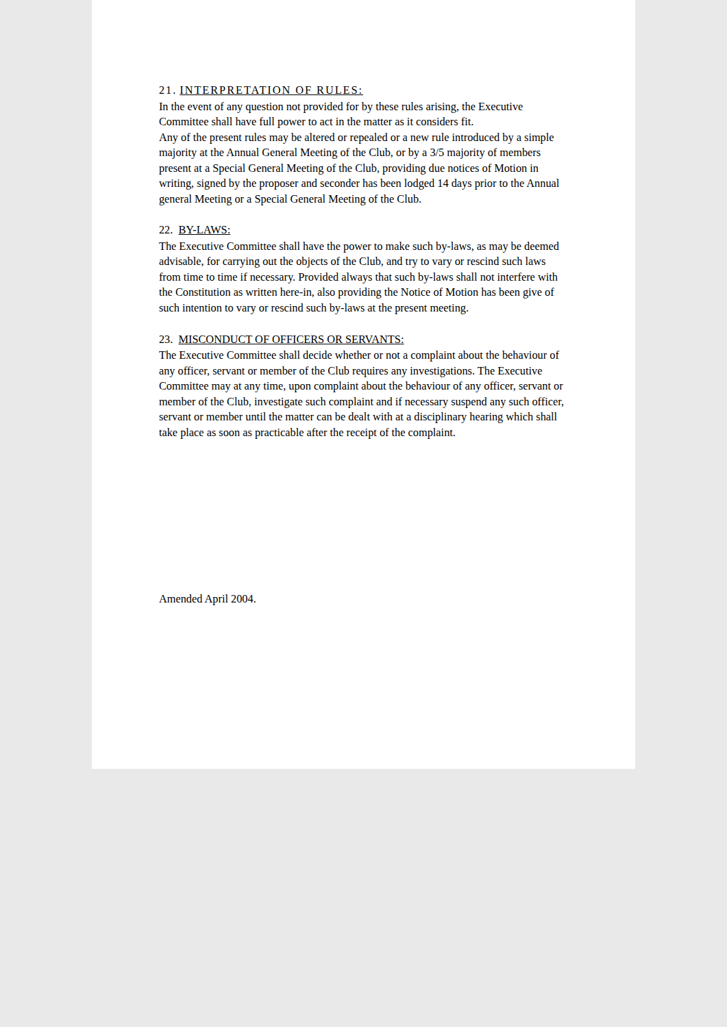21. INTERPRETATION OF RULES:
In the event of any question not provided for by these rules arising, the Executive Committee shall have full power to act in the matter as it considers fit.
Any of the present rules may be altered or repealed or a new rule introduced by a simple majority at the Annual General Meeting of the Club, or by a 3/5 majority of members present at a Special General Meeting of the Club, providing due notices of Motion in writing, signed by the proposer and seconder has been lodged 14 days prior to the Annual general Meeting or a Special General Meeting of the Club.
22. BY-LAWS:
The Executive Committee shall have the power to make such by-laws, as may be deemed advisable, for carrying out the objects of the Club, and try to vary or rescind such laws from time to time if necessary. Provided always that such by-laws shall not interfere with the Constitution as written here-in, also providing the Notice of Motion has been give of such intention to vary or rescind such by-laws at the present meeting.
23. MISCONDUCT OF OFFICERS OR SERVANTS:
The Executive Committee shall decide whether or not a complaint about the behaviour of any officer, servant or member of the Club requires any investigations. The Executive Committee may at any time, upon complaint about the behaviour of any officer, servant or member of the Club, investigate such complaint and if necessary suspend any such officer, servant or member until the matter can be dealt with at a disciplinary hearing which shall take place as soon as practicable after the receipt of the complaint.
Amended April 2004.